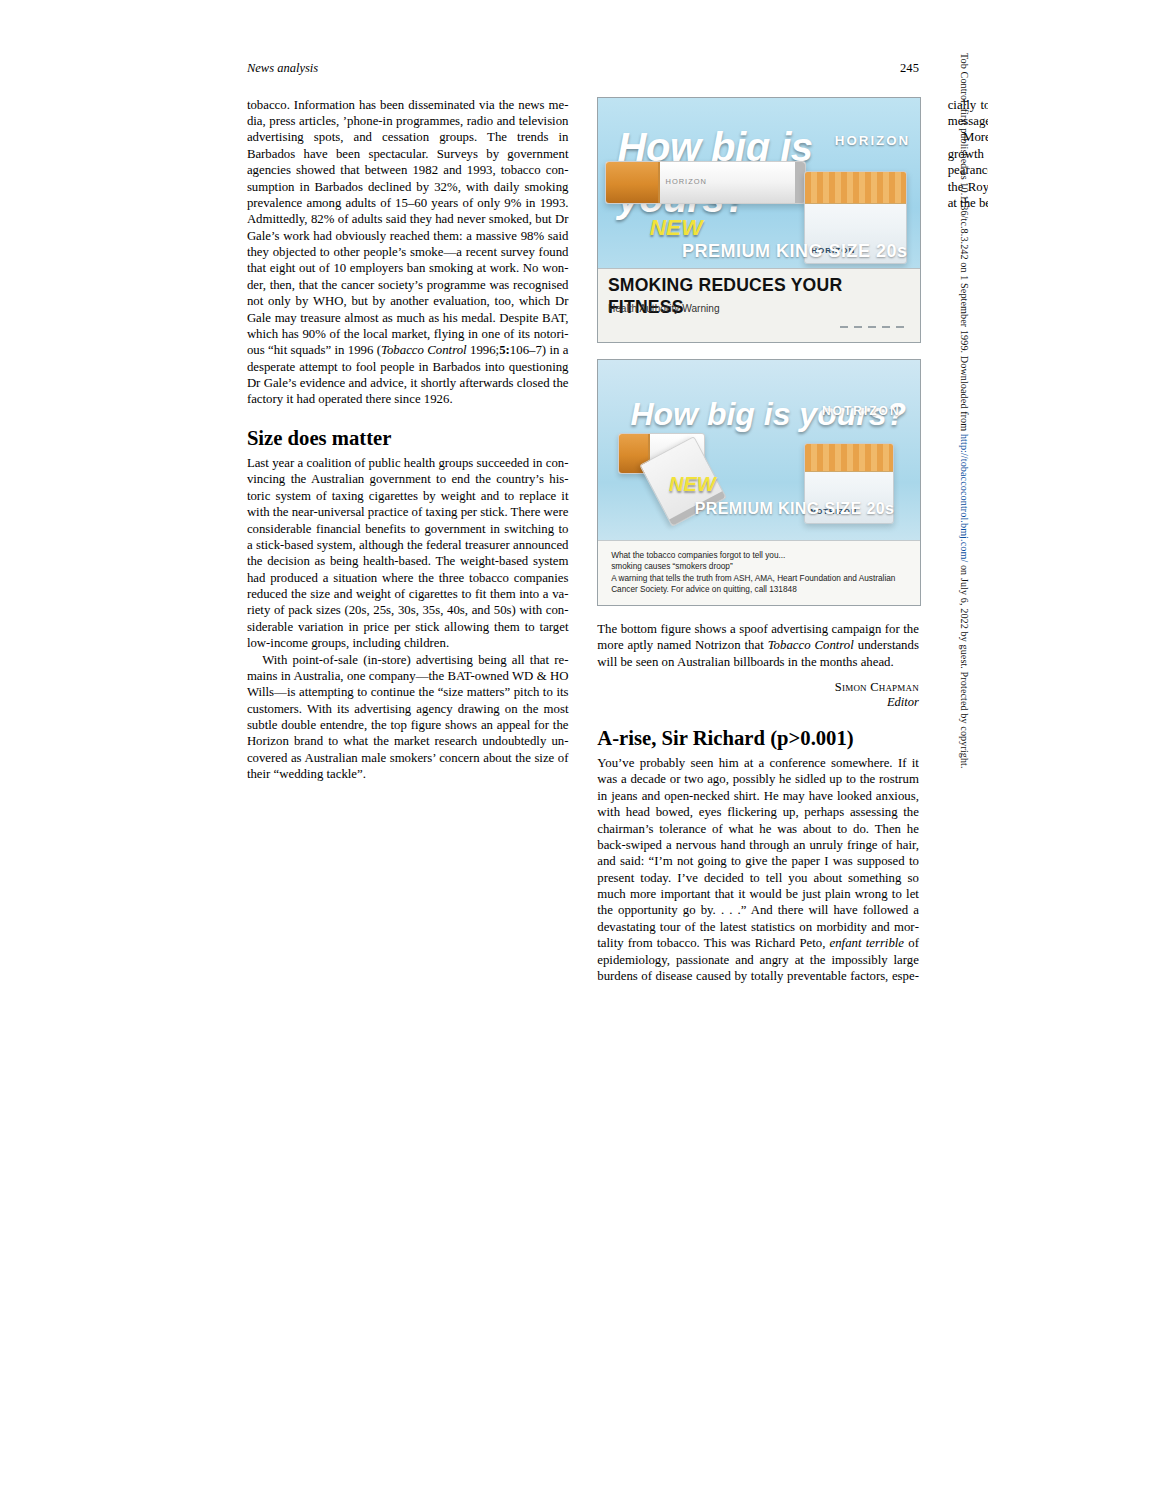Tob Control: first published as 10.1136/tc.8.3.242 on 1 September 1999. Downloaded from http://tobaccocontrol.bmj.com/ on July 6, 2022 by guest. Protected by copyright.
News analysis 245
tobacco. Information has been disseminated via the news media, press articles, ’phone-in programmes, radio and television advertising spots, and cessation groups. The trends in Barbados have been spectacular. Surveys by government agencies showed that between 1982 and 1993, tobacco consumption in Barbados declined by 32%, with daily smoking prevalence among adults of 15–60 years of only 9% in 1993. Admittedly, 82% of adults said they had never smoked, but Dr Gale’s work had obviously reached them: a massive 98% said they objected to other people’s smoke—a recent survey found that eight out of 10 employers ban smoking at work. No wonder, then, that the cancer society’s programme was recognised not only by WHO, but by another evaluation, too, which Dr Gale may treasure almost as much as his medal. Despite BAT, which has 90% of the local market, flying in one of its notorious “hit squads” in 1996 (Tobacco Control 1996;5: 106–7) in a desperate attempt to fool people in Barbados into questioning Dr Gale’s evidence and advice, it shortly afterwards closed the factory it had operated there since 1926.
Size does matter
Last year a coalition of public health groups succeeded in convincing the Australian government to end the country’s historic system of taxing cigarettes by weight and to replace it with the near-universal practice of taxing per stick. There were considerable financial benefits to government in switching to a stick-based system, although the federal treasurer announced the decision as being health-based. The weight-based system had produced a situation where the three tobacco companies reduced the size and weight of cigarettes to fit them into a variety of pack sizes (20s, 25s, 30s, 35s, 40s, and 50s) with considerable variation in price per stick allowing them to target low-income groups, including children.
With point-of-sale (in-store) advertising being all that remains in Australia, one company—the BAT-owned WD & HO Wills—is attempting to continue the “size matters” pitch to its customers. With its advertising agency drawing on the most subtle double entendre, the top figure shows an appeal for the Horizon brand to what the market research undoubtedly uncovered as Australian male smokers’ concern about the size of their “wedding tackle”.
How big is yours?
HORIZON
HORIZON
HORIZON
NEW
PREMIUM KING SIZE 20s
SMOKING REDUCES YOUR FITNESS
Health Authority Warning
How big is yours?
NOTRIZON
NOTRIZON
NEW
PREMIUM KING SIZE 20s
What the tobacco companies forgot to tell you...
smoking causes “smokers droop”
A warning that tells the truth from ASH, AMA, Heart Foundation and Australian Cancer Society. For advice on quitting, call 131848
The bottom figure shows a spoof advertising campaign for the more aptly named Notrizon that Tobacco Control understands will be seen on Australian billboards in the months ahead.
Simon Chapman
Editor
A-rise, Sir Richard (p>0.001)
You’ve probably seen him at a conference somewhere. If it was a decade or two ago, possibly he sidled up to the rostrum in jeans and open-necked shirt. He may have looked anxious, with head bowed, eyes flickering up, perhaps assessing the chairman’s tolerance of what he was about to do. Then he back-swiped a nervous hand through an unruly fringe of hair, and said: “I’m not going to give the paper I was supposed to present today. I’ve decided to tell you about something so much more important that it would be just plain wrong to let the opportunity go by. . . .” And there will have followed a devastating tour of the latest statistics on morbidity and mortality from tobacco. This was Richard Peto, enfant terrible of epidemiology, passionate and angry at the impossibly large burdens of disease caused by totally preventable factors, especially tobacco, and unafraid of rocking a few boats to get his message across.
More recently, however, you may have noticed a steady growth in his profile, the jeans giving way to a suit, the appearance after his name of FRS—the exclusive Fellowship of the Royal Society—shortly followed by a balancing bookend at the beginning,